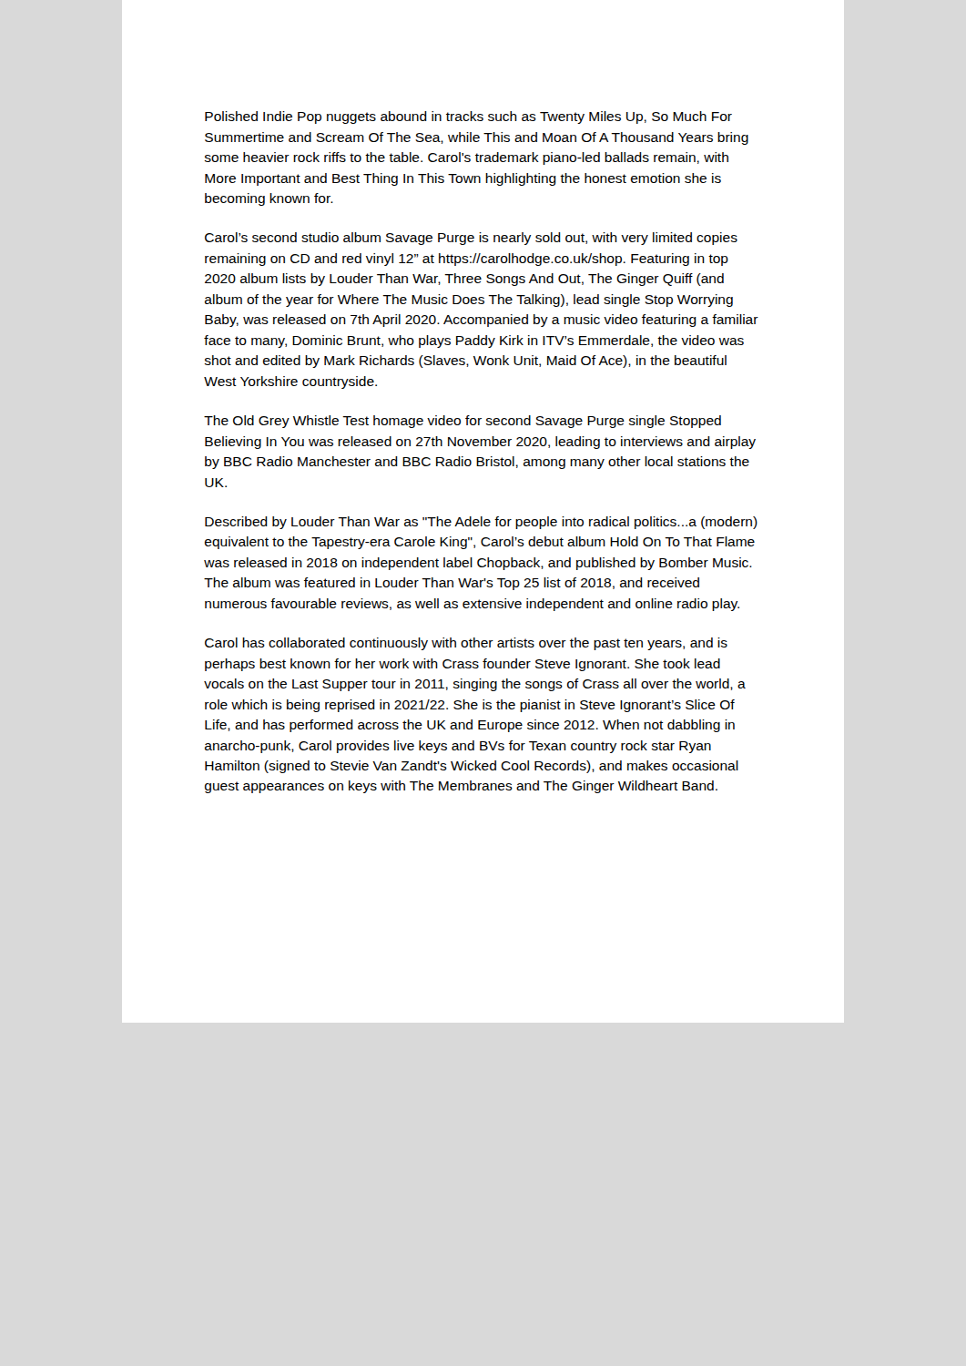Polished Indie Pop nuggets abound in tracks such as Twenty Miles Up, So Much For Summertime and Scream Of The Sea, while This and Moan Of A Thousand Years bring some heavier rock riffs to the table. Carol's trademark piano-led ballads remain, with More Important and Best Thing In This Town highlighting the honest emotion she is becoming known for.
Carol’s second studio album Savage Purge is nearly sold out, with very limited copies remaining on CD and red vinyl 12” at https://carolhodge.co.uk/shop. Featuring in top 2020 album lists by Louder Than War, Three Songs And Out, The Ginger Quiff (and album of the year for Where The Music Does The Talking), lead single Stop Worrying Baby, was released on 7th April 2020. Accompanied by a music video featuring a familiar face to many, Dominic Brunt, who plays Paddy Kirk in ITV’s Emmerdale, the video was shot and edited by Mark Richards (Slaves, Wonk Unit, Maid Of Ace), in the beautiful West Yorkshire countryside.
The Old Grey Whistle Test homage video for second Savage Purge single Stopped Believing In You was released on 27th November 2020, leading to interviews and airplay by BBC Radio Manchester and BBC Radio Bristol, among many other local stations the UK.
Described by Louder Than War as "The Adele for people into radical politics...a (modern) equivalent to the Tapestry-era Carole King", Carol’s debut album Hold On To That Flame was released in 2018 on independent label Chopback, and published by Bomber Music. The album was featured in Louder Than War's Top 25 list of 2018, and received numerous favourable reviews, as well as extensive independent and online radio play.
Carol has collaborated continuously with other artists over the past ten years, and is perhaps best known for her work with Crass founder Steve Ignorant. She took lead vocals on the Last Supper tour in 2011, singing the songs of Crass all over the world, a role which is being reprised in 2021/22. She is the pianist in Steve Ignorant’s Slice Of Life, and has performed across the UK and Europe since 2012. When not dabbling in anarcho-punk, Carol provides live keys and BVs for Texan country rock star Ryan Hamilton (signed to Stevie Van Zandt's Wicked Cool Records), and makes occasional guest appearances on keys with The Membranes and The Ginger Wildheart Band.